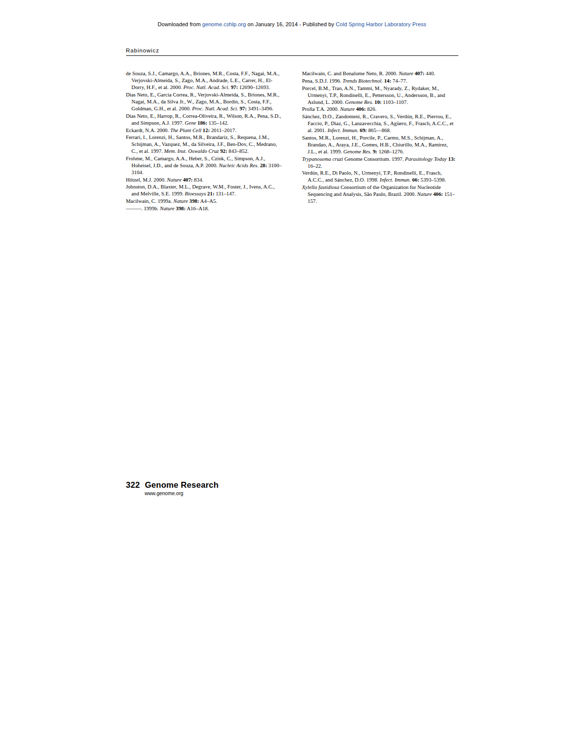Downloaded from genome.cshlp.org on January 16, 2014 - Published by Cold Spring Harbor Laboratory Press
Rabinowicz
de Souza, S.J., Camargo, A.A., Briones, M.R., Costa, F.F., Nagai, M.A., Verjovski-Almeida, S., Zago, M.A., Andrade, L.E., Carrer, H., El-Dorry, H.F., et al. 2000. Proc. Natl. Acad. Sci. 97: 12690–12693.
Dias Neto, E., Garcia Correa, R., Verjovski-Almeida, S., Briones, M.R., Nagai, M.A., da Silva Jr., W., Zago, M.A., Bordin, S., Costa, F.F., Goldman, G.H., et al. 2000. Proc. Natl. Acad. Sci. 97: 3491–3496.
Dias Neto, E., Harrop, R., Correa-Oliveira, R., Wilson, R.A., Pena, S.D., and Simpson, A.J. 1997. Gene 186: 135–142.
Eckardt, N.A. 2000. The Plant Cell 12: 2011–2017.
Ferrari, I., Lorenzi, H., Santos, M.R., Brandariz, S., Requena, J.M., Schijman, A., Vazquez, M., da Silveira, J.F., Ben-Dov, C., Medrano, C., et al. 1997. Mem. Inst. Oswaldo Cruz 92: 843–852.
Frohme, M., Camargo, A.A., Heber, S., Czink, C., Simpson, A.J., Hoheisel, J.D., and de Souza, A.P. 2000. Nucleic Acids Res. 28: 3100–3104.
Hötzel, M.J. 2000. Nature 407: 834.
Johnston, D.A., Blaxter, M.L., Degrave, W.M., Foster, J., Ivens, A.C., and Melville, S.E. 1999. Bioessays 21: 131–147.
Macilwain, C. 1999a. Nature 398: A4–A5.
———. 1999b. Nature 398: A16–A18.
Macilwain, C. and Bonalume Neto, R. 2000. Nature 407: 440.
Pena, S.D.J. 1996. Trends Biotechnol. 14: 74–77.
Porcel, B.M., Tran, A.N., Tammi, M., Nyarady, Z., Rydaker, M., Urmenyi, T.P., Rondinelli, E., Pettersson, U., Andersson, B., and Aslund, L. 2000. Genome Res. 10: 1103–1107.
Prolla T.A. 2000. Nature 406: 826.
Sánchez, D.O., Zandomeni, R., Cravero, S., Verdún, R.E., Pierrou, E., Faccio, P., Diaz, G., Lanzavecchia, S., Agüero, F., Frasch, A.C.C., et al. 2001. Infect. Immun. 69: 865—868.
Santos, M.R., Lorenzi, H., Porcile, P., Carmo, M.S., Schijman, A., Brandao, A., Araya, J.E., Gomes, H.B., Chiurillo, M.A., Ramirez, J.L., et al. 1999. Genome Res. 9: 1268–1276.
Trypanosoma cruzi Genome Consortium. 1997. Parasitology Today 13: 16–22.
Verdún, R.E., Di Paolo, N., Urmenyi, T.P., Rondinelli, E., Frasch, A.C.C., and Sánchez, D.O. 1998. Infect. Immun. 66: 5393–5398.
Xylella fastidiosa Consortium of the Organization for Nucleotide Sequencing and Analysis, São Paulo, Brazil. 2000. Nature 406: 151–157.
322 Genome Research
www.genome.org